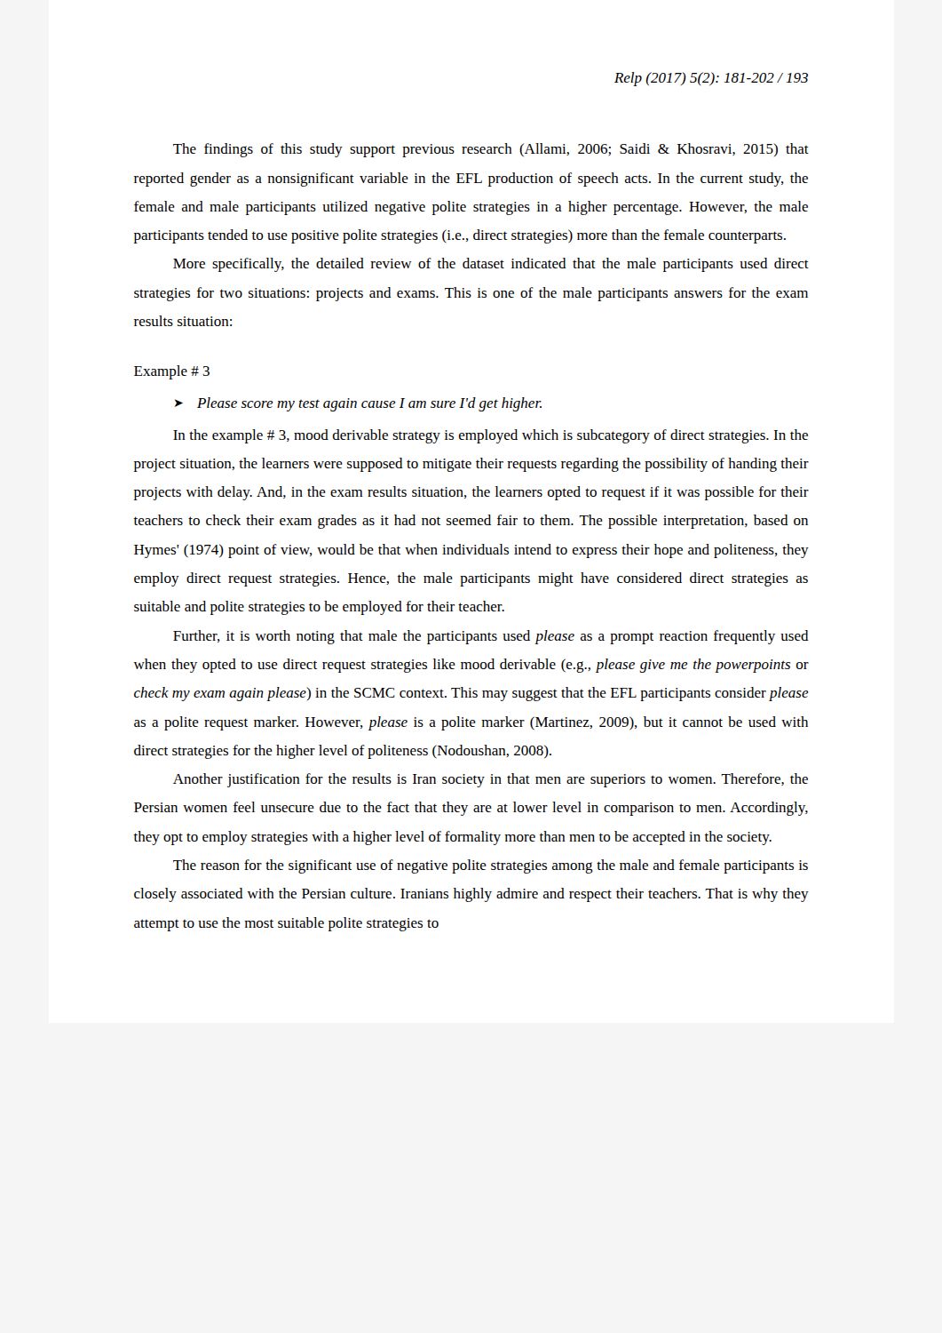Relp (2017) 5(2): 181-202 / 193
The findings of this study support previous research (Allami, 2006; Saidi & Khosravi, 2015) that reported gender as a nonsignificant variable in the EFL production of speech acts. In the current study, the female and male participants utilized negative polite strategies in a higher percentage. However, the male participants tended to use positive polite strategies (i.e., direct strategies) more than the female counterparts.
More specifically, the detailed review of the dataset indicated that the male participants used direct strategies for two situations: projects and exams. This is one of the male participants answers for the exam results situation:
Example # 3
Please score my test again cause I am sure I'd get higher.
In the example # 3, mood derivable strategy is employed which is subcategory of direct strategies. In the project situation, the learners were supposed to mitigate their requests regarding the possibility of handing their projects with delay. And, in the exam results situation, the learners opted to request if it was possible for their teachers to check their exam grades as it had not seemed fair to them. The possible interpretation, based on Hymes' (1974) point of view, would be that when individuals intend to express their hope and politeness, they employ direct request strategies. Hence, the male participants might have considered direct strategies as suitable and polite strategies to be employed for their teacher.
Further, it is worth noting that male the participants used please as a prompt reaction frequently used when they opted to use direct request strategies like mood derivable (e.g., please give me the powerpoints or check my exam again please) in the SCMC context. This may suggest that the EFL participants consider please as a polite request marker. However, please is a polite marker (Martinez, 2009), but it cannot be used with direct strategies for the higher level of politeness (Nodoushan, 2008).
Another justification for the results is Iran society in that men are superiors to women. Therefore, the Persian women feel unsecure due to the fact that they are at lower level in comparison to men. Accordingly, they opt to employ strategies with a higher level of formality more than men to be accepted in the society.
The reason for the significant use of negative polite strategies among the male and female participants is closely associated with the Persian culture. Iranians highly admire and respect their teachers. That is why they attempt to use the most suitable polite strategies to